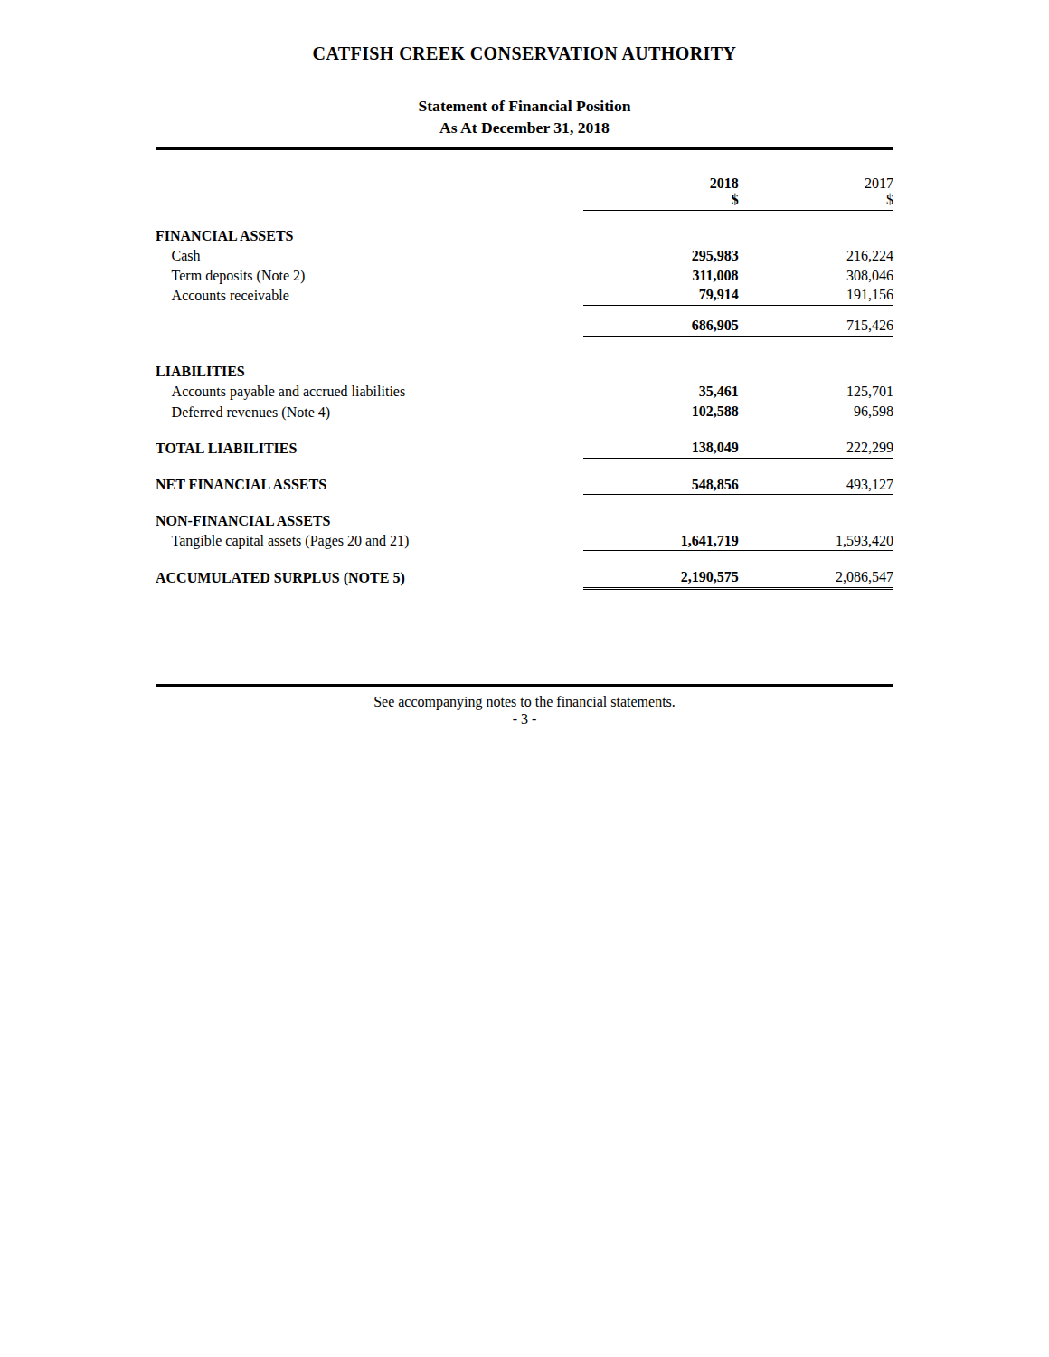CATFISH CREEK CONSERVATION AUTHORITY
Statement of Financial Position
As At December 31, 2018
| | 2018 | 2017 |
| | $ | $ |
| FINANCIAL ASSETS | | |
| Cash | 295,983 | 216,224 |
| Term deposits (Note 2) | 311,008 | 308,046 |
| Accounts receivable | 79,914 | 191,156 |
| | 686,905 | 715,426 |
| LIABILITIES | | |
| Accounts payable and accrued liabilities | 35,461 | 125,701 |
| Deferred revenues (Note 4) | 102,588 | 96,598 |
| TOTAL LIABILITIES | 138,049 | 222,299 |
| NET FINANCIAL ASSETS | 548,856 | 493,127 |
| NON-FINANCIAL ASSETS | | |
| Tangible capital assets (Pages 20 and 21) | 1,641,719 | 1,593,420 |
| ACCUMULATED SURPLUS (NOTE 5) | 2,190,575 | 2,086,547 |
See accompanying notes to the financial statements.
- 3 -